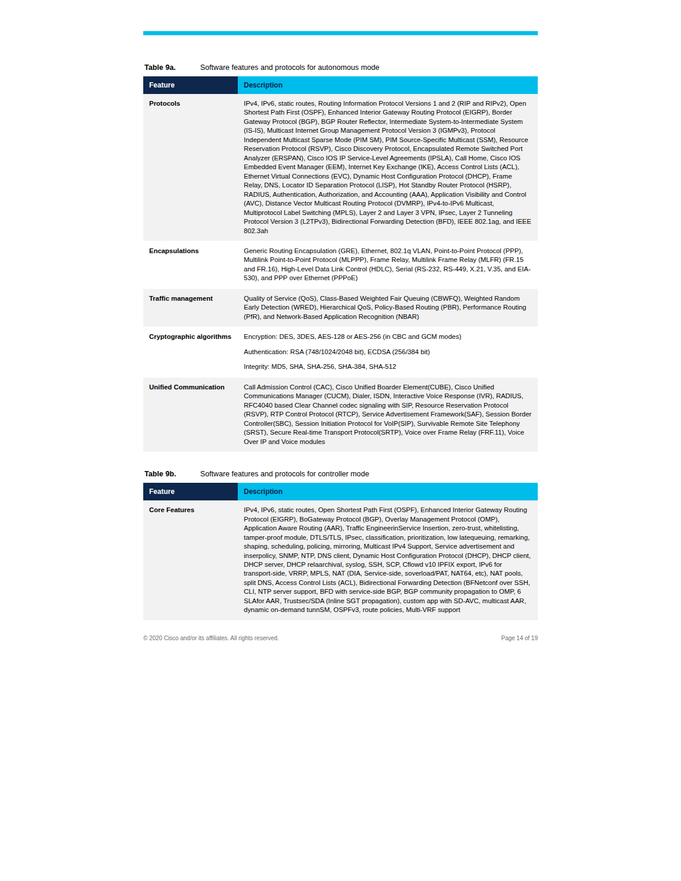Table 9a. Software features and protocols for autonomous mode
| Feature | Description |
| --- | --- |
| Protocols | IPv4, IPv6, static routes, Routing Information Protocol Versions 1 and 2 (RIP and RIPv2), Open Shortest Path First (OSPF), Enhanced Interior Gateway Routing Protocol (EIGRP), Border Gateway Protocol (BGP), BGP Router Reflector, Intermediate System-to-Intermediate System (IS-IS), Multicast Internet Group Management Protocol Version 3 (IGMPv3), Protocol Independent Multicast Sparse Mode (PIM SM), PIM Source-Specific Multicast (SSM), Resource Reservation Protocol (RSVP), Cisco Discovery Protocol, Encapsulated Remote Switched Port Analyzer (ERSPAN), Cisco IOS IP Service-Level Agreements (IPSLA), Call Home, Cisco IOS Embedded Event Manager (EEM), Internet Key Exchange (IKE), Access Control Lists (ACL), Ethernet Virtual Connections (EVC), Dynamic Host Configuration Protocol (DHCP), Frame Relay, DNS, Locator ID Separation Protocol (LISP), Hot Standby Router Protocol (HSRP), RADIUS, Authentication, Authorization, and Accounting (AAA), Application Visibility and Control (AVC), Distance Vector Multicast Routing Protocol (DVMRP), IPv4-to-IPv6 Multicast, Multiprotocol Label Switching (MPLS), Layer 2 and Layer 3 VPN, IPsec, Layer 2 Tunneling Protocol Version 3 (L2TPv3), Bidirectional Forwarding Detection (BFD), IEEE 802.1ag, and IEEE 802.3ah |
| Encapsulations | Generic Routing Encapsulation (GRE), Ethernet, 802.1q VLAN, Point-to-Point Protocol (PPP), Multilink Point-to-Point Protocol (MLPPP), Frame Relay, Multilink Frame Relay (MLFR) (FR.15 and FR.16), High-Level Data Link Control (HDLC), Serial (RS-232, RS-449, X.21, V.35, and EIA-530), and PPP over Ethernet (PPPoE) |
| Traffic management | Quality of Service (QoS), Class-Based Weighted Fair Queuing (CBWFQ), Weighted Random Early Detection (WRED), Hierarchical QoS, Policy-Based Routing (PBR), Performance Routing (PfR), and Network-Based Application Recognition (NBAR) |
| Cryptographic algorithms | Encryption: DES, 3DES, AES-128 or AES-256 (in CBC and GCM modes) Authentication: RSA (748/1024/2048 bit), ECDSA (256/384 bit) Integrity: MD5, SHA, SHA-256, SHA-384, SHA-512 |
| Unified Communication | Call Admission Control (CAC), Cisco Unified Boarder Element(CUBE), Cisco Unified Communications Manager (CUCM), Dialer, ISDN, Interactive Voice Response (IVR), RADIUS, RFC4040 based Clear Channel codec signaling with SIP, Resource Reservation Protocol (RSVP), RTP Control Protocol (RTCP), Service Advertisement Framework(SAF), Session Border Controller(SBC), Session Initiation Protocol for VoIP(SIP), Survivable Remote Site Telephony (SRST), Secure Real-time Transport Protocol(SRTP), Voice over Frame Relay (FRF.11), Voice Over IP and Voice modules |
Table 9b. Software features and protocols for controller mode
| Feature | Description |
| --- | --- |
| Core Features | IPv4, IPv6, static routes, Open Shortest Path First (OSPF), Enhanced Interior Gateway Routing Protocol (EIGRP), BoGateway Protocol (BGP), Overlay Management Protocol (OMP), Application Aware Routing (AAR), Traffic EngineerinService Insertion, zero-trust, whitelisting, tamper-proof module, DTLS/TLS, IPsec, classification, prioritization, low latequeuing, remarking, shaping, scheduling, policing, mirroring, Multicast IPv4 Support, Service advertisement and inserpolicy, SNMP, NTP, DNS client, Dynamic Host Configuration Protocol (DHCP), DHCP client, DHCP server, DHCP relaarchival, syslog, SSH, SCP, Cflowd v10 IPFIX export, IPv6 for transport-side, VRRP, MPLS, NAT (DIA, Service-side, soverload/PAT, NAT64, etc), NAT pools, split DNS, Access Control Lists (ACL), Bidirectional Forwarding Detection (BFNetconf over SSH, CLI, NTP server support, BFD with service-side BGP, BGP community propagation to OMP, 6 SLAfor AAR, Trustsec/SDA (Inline SGT propagation), custom app with SD-AVC, multicast AAR, dynamic on-demand tunnSM, OSPFv3, route policies, Multi-VRF support |
© 2020 Cisco and/or its affiliates. All rights reserved. Page 14 of 19